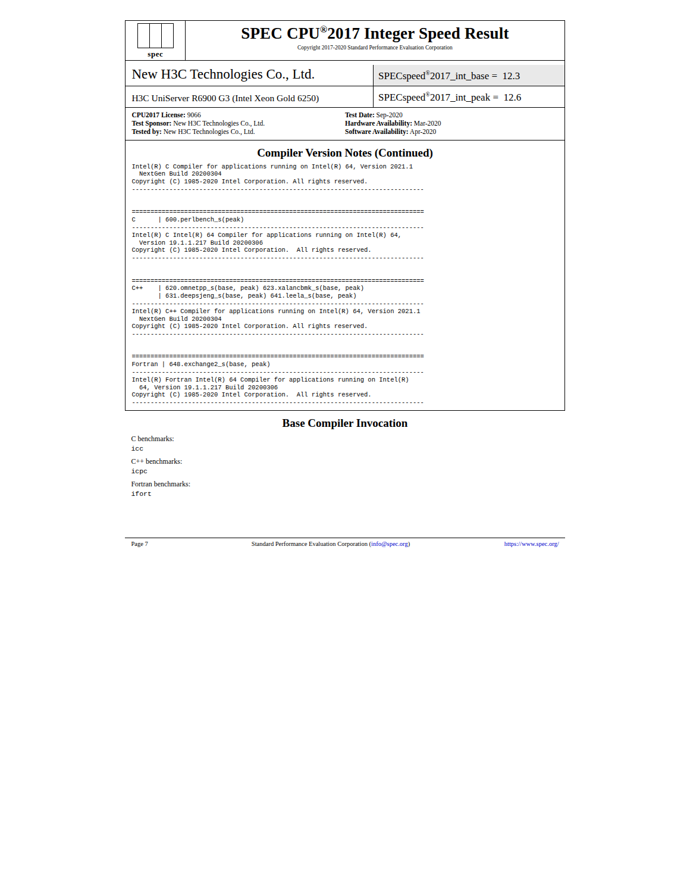spec
SPEC CPU®2017 Integer Speed Result
Copyright 2017-2020 Standard Performance Evaluation Corporation
New H3C Technologies Co., Ltd.
SPECspeed®2017_int_base = 12.3
H3C UniServer R6900 G3 (Intel Xeon Gold 6250)
SPECspeed®2017_int_peak = 12.6
CPU2017 License: 9066
Test Sponsor: New H3C Technologies Co., Ltd.
Tested by: New H3C Technologies Co., Ltd.
Test Date: Sep-2020
Hardware Availability: Mar-2020
Software Availability: Apr-2020
Compiler Version Notes (Continued)
Intel(R) C Compiler for applications running on Intel(R) 64, Version 2021.1
  NextGen Build 20200304
Copyright (C) 1985-2020 Intel Corporation. All rights reserved.
------------------------------------------------------------------------------


==============================================================================
C      | 600.perlbench_s(peak)
------------------------------------------------------------------------------
Intel(R) C Intel(R) 64 Compiler for applications running on Intel(R) 64,
  Version 19.1.1.217 Build 20200306
Copyright (C) 1985-2020 Intel Corporation.  All rights reserved.
------------------------------------------------------------------------------


==============================================================================
C++    | 620.omnetpp_s(base, peak) 623.xalancbmk_s(base, peak)
       | 631.deepsjeng_s(base, peak) 641.leela_s(base, peak)
------------------------------------------------------------------------------
Intel(R) C++ Compiler for applications running on Intel(R) 64, Version 2021.1
  NextGen Build 20200304
Copyright (C) 1985-2020 Intel Corporation. All rights reserved.
------------------------------------------------------------------------------


==============================================================================
Fortran | 648.exchange2_s(base, peak)
------------------------------------------------------------------------------
Intel(R) Fortran Intel(R) 64 Compiler for applications running on Intel(R)
  64, Version 19.1.1.217 Build 20200306
Copyright (C) 1985-2020 Intel Corporation.  All rights reserved.
------------------------------------------------------------------------------
Base Compiler Invocation
C benchmarks:
icc
C++ benchmarks:
icpc
Fortran benchmarks:
ifort
Page 7
Standard Performance Evaluation Corporation (info@spec.org)
https://www.spec.org/